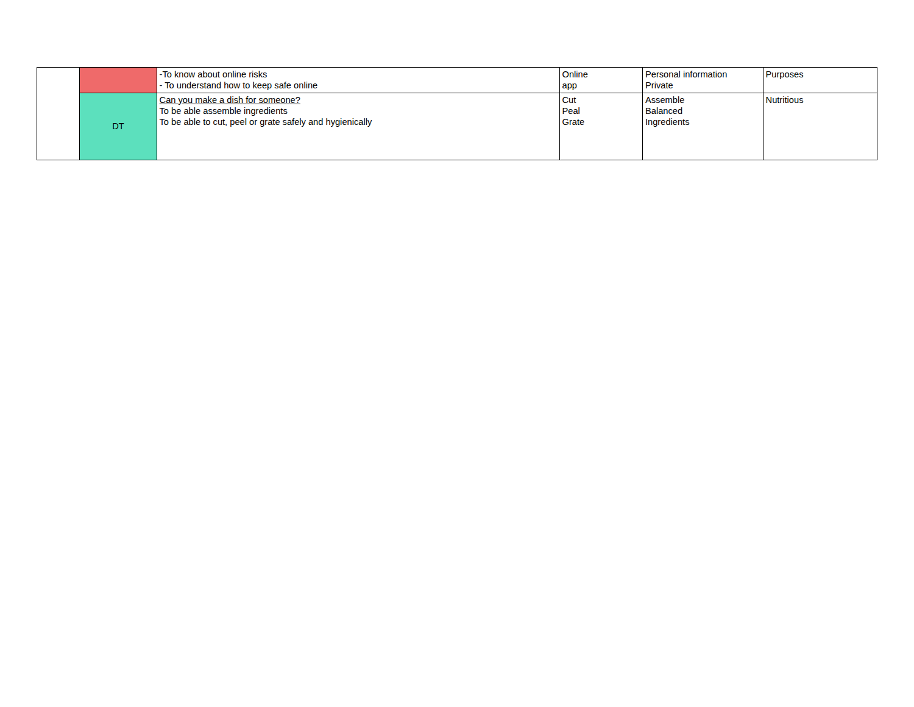| | | -To know about online risks - To understand how to keep safe online | Online app | Personal information Private | Purposes |
| | DT | Can you make a dish for someone? To be able assemble ingredients To be able to cut, peel or grate safely and hygienically | Cut Peal Grate | Assemble Balanced Ingredients | Nutritious |